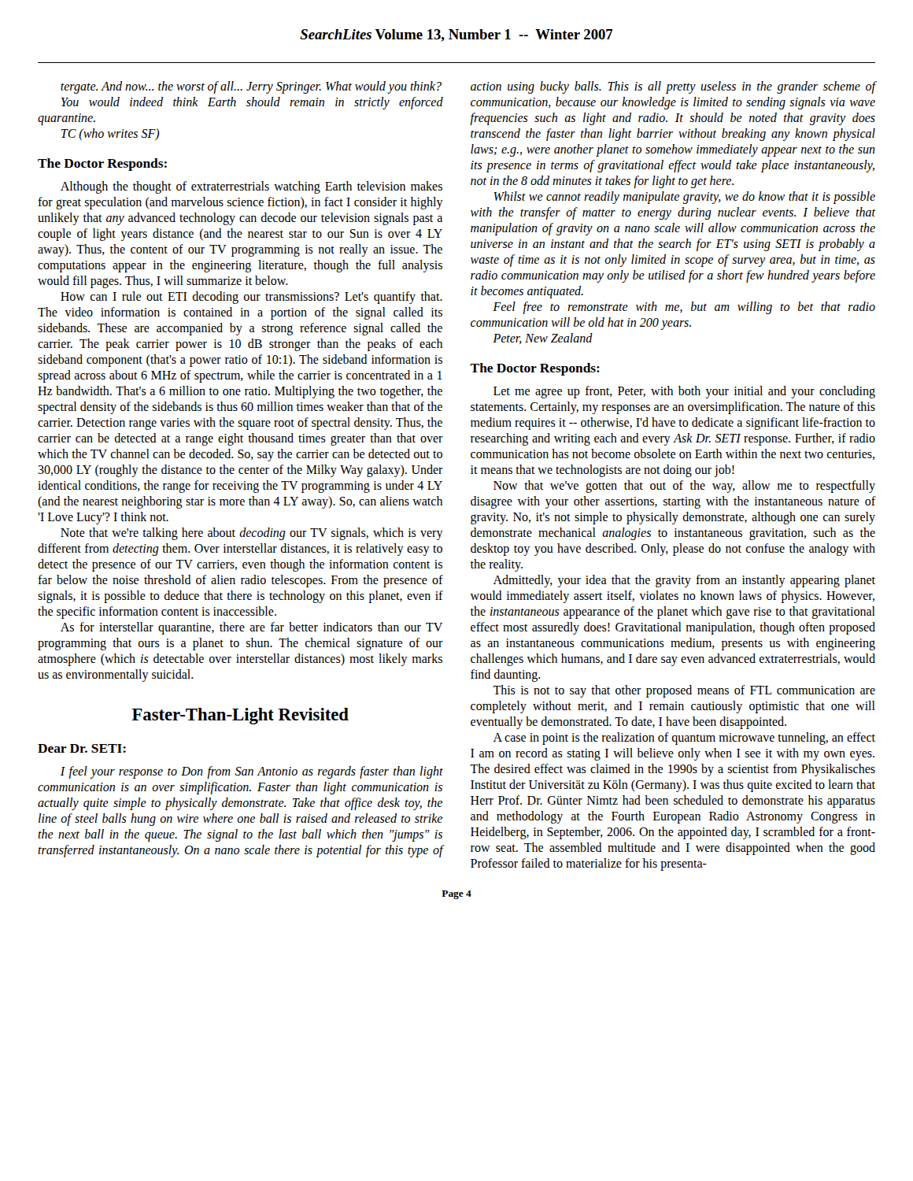SearchLites Volume 13, Number 1 -- Winter 2007
tergate. And now... the worst of all... Jerry Springer. What would you think?
You would indeed think Earth should remain in strictly enforced quarantine.
TC (who writes SF)
The Doctor Responds:
Although the thought of extraterrestrials watching Earth television makes for great speculation (and marvelous science fiction), in fact I consider it highly unlikely that any advanced technology can decode our television signals past a couple of light years distance (and the nearest star to our Sun is over 4 LY away). Thus, the content of our TV programming is not really an issue. The computations appear in the engineering literature, though the full analysis would fill pages. Thus, I will summarize it below.
How can I rule out ETI decoding our transmissions? Let's quantify that. The video information is contained in a portion of the signal called its sidebands. These are accompanied by a strong reference signal called the carrier. The peak carrier power is 10 dB stronger than the peaks of each sideband component (that's a power ratio of 10:1). The sideband information is spread across about 6 MHz of spectrum, while the carrier is concentrated in a 1 Hz bandwidth. That's a 6 million to one ratio. Multiplying the two together, the spectral density of the sidebands is thus 60 million times weaker than that of the carrier. Detection range varies with the square root of spectral density. Thus, the carrier can be detected at a range eight thousand times greater than that over which the TV channel can be decoded. So, say the carrier can be detected out to 30,000 LY (roughly the distance to the center of the Milky Way galaxy). Under identical conditions, the range for receiving the TV programming is under 4 LY (and the nearest neighboring star is more than 4 LY away). So, can aliens watch 'I Love Lucy'? I think not.
Note that we're talking here about decoding our TV signals, which is very different from detecting them. Over interstellar distances, it is relatively easy to detect the presence of our TV carriers, even though the information content is far below the noise threshold of alien radio telescopes. From the presence of signals, it is possible to deduce that there is technology on this planet, even if the specific information content is inaccessible.
As for interstellar quarantine, there are far better indicators than our TV programming that ours is a planet to shun. The chemical signature of our atmosphere (which is detectable over interstellar distances) most likely marks us as environmentally suicidal.
Faster-Than-Light Revisited
Dear Dr. SETI:
I feel your response to Don from San Antonio as regards faster than light communication is an over simplification. Faster than light communication is actually quite simple to physically demonstrate. Take that office desk toy, the line of steel balls hung on wire where one ball is raised and released to strike the next ball in the queue. The signal to the last ball which then "jumps" is transferred instantaneously. On a nano scale there is potential for this type of action using bucky balls. This is all pretty useless in the grander scheme of communication, because our knowledge is limited to sending signals via wave frequencies such as light and radio. It should be noted that gravity does transcend the faster than light barrier without breaking any known physical laws; e.g., were another planet to somehow immediately appear next to the sun its presence in terms of gravitational effect would take place instantaneously, not in the 8 odd minutes it takes for light to get here.
Whilst we cannot readily manipulate gravity, we do know that it is possible with the transfer of matter to energy during nuclear events. I believe that manipulation of gravity on a nano scale will allow communication across the universe in an instant and that the search for ET's using SETI is probably a waste of time as it is not only limited in scope of survey area, but in time, as radio communication may only be utilised for a short few hundred years before it becomes antiquated.
Feel free to remonstrate with me, but am willing to bet that radio communication will be old hat in 200 years.
Peter, New Zealand
The Doctor Responds:
Let me agree up front, Peter, with both your initial and your concluding statements. Certainly, my responses are an oversimplification. The nature of this medium requires it -- otherwise, I'd have to dedicate a significant life-fraction to researching and writing each and every Ask Dr. SETI response. Further, if radio communication has not become obsolete on Earth within the next two centuries, it means that we technologists are not doing our job!
Now that we've gotten that out of the way, allow me to respectfully disagree with your other assertions, starting with the instantaneous nature of gravity. No, it's not simple to physically demonstrate, although one can surely demonstrate mechanical analogies to instantaneous gravitation, such as the desktop toy you have described. Only, please do not confuse the analogy with the reality.
Admittedly, your idea that the gravity from an instantly appearing planet would immediately assert itself, violates no known laws of physics. However, the instantaneous appearance of the planet which gave rise to that gravitational effect most assuredly does! Gravitational manipulation, though often proposed as an instantaneous communications medium, presents us with engineering challenges which humans, and I dare say even advanced extraterrestrials, would find daunting.
This is not to say that other proposed means of FTL communication are completely without merit, and I remain cautiously optimistic that one will eventually be demonstrated. To date, I have been disappointed.
A case in point is the realization of quantum microwave tunneling, an effect I am on record as stating I will believe only when I see it with my own eyes. The desired effect was claimed in the 1990s by a scientist from Physikalisches Institut der Universität zu Köln (Germany). I was thus quite excited to learn that Herr Prof. Dr. Günter Nimtz had been scheduled to demonstrate his apparatus and methodology at the Fourth European Radio Astronomy Congress in Heidelberg, in September, 2006. On the appointed day, I scrambled for a front-row seat. The assembled multitude and I were disappointed when the good Professor failed to materialize for his presenta-
Page 4